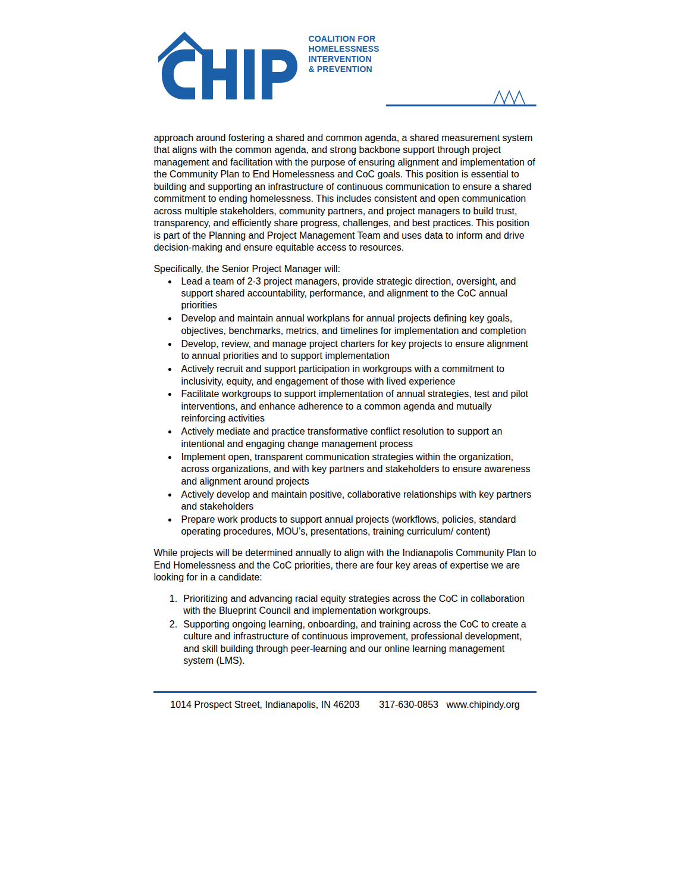Coalition for
Homelessness
Intervention
& Prevention
approach around fostering a shared and common agenda, a shared measurement system that aligns with the common agenda, and strong backbone support through project management and facilitation with the purpose of ensuring alignment and implementation of the Community Plan to End Homelessness and CoC goals. This position is essential to building and supporting an infrastructure of continuous communication to ensure a shared commitment to ending homelessness. This includes consistent and open communication across multiple stakeholders, community partners, and project managers to build trust, transparency, and efficiently share progress, challenges, and best practices. This position is part of the Planning and Project Management Team and uses data to inform and drive decision-making and ensure equitable access to resources.
Specifically, the Senior Project Manager will:
Lead a team of 2-3 project managers, provide strategic direction, oversight, and support shared accountability, performance, and alignment to the CoC annual priorities
Develop and maintain annual workplans for annual projects defining key goals, objectives, benchmarks, metrics, and timelines for implementation and completion
Develop, review, and manage project charters for key projects to ensure alignment to annual priorities and to support implementation
Actively recruit and support participation in workgroups with a commitment to inclusivity, equity, and engagement of those with lived experience
Facilitate workgroups to support implementation of annual strategies, test and pilot interventions, and enhance adherence to a common agenda and mutually reinforcing activities
Actively mediate and practice transformative conflict resolution to support an intentional and engaging change management process
Implement open, transparent communication strategies within the organization, across organizations, and with key partners and stakeholders to ensure awareness and alignment around projects
Actively develop and maintain positive, collaborative relationships with key partners and stakeholders
Prepare work products to support annual projects (workflows, policies, standard operating procedures, MOU’s, presentations, training curriculum/ content)
While projects will be determined annually to align with the Indianapolis Community Plan to End Homelessness and the CoC priorities, there are four key areas of expertise we are looking for in a candidate:
Prioritizing and advancing racial equity strategies across the CoC in collaboration with the Blueprint Council and implementation workgroups.
Supporting ongoing learning, onboarding, and training across the CoC to create a culture and infrastructure of continuous improvement, professional development, and skill building through peer-learning and our online learning management system (LMS).
1014 Prospect Street, Indianapolis, IN 46203 317-630-0853 www.chipindy.org